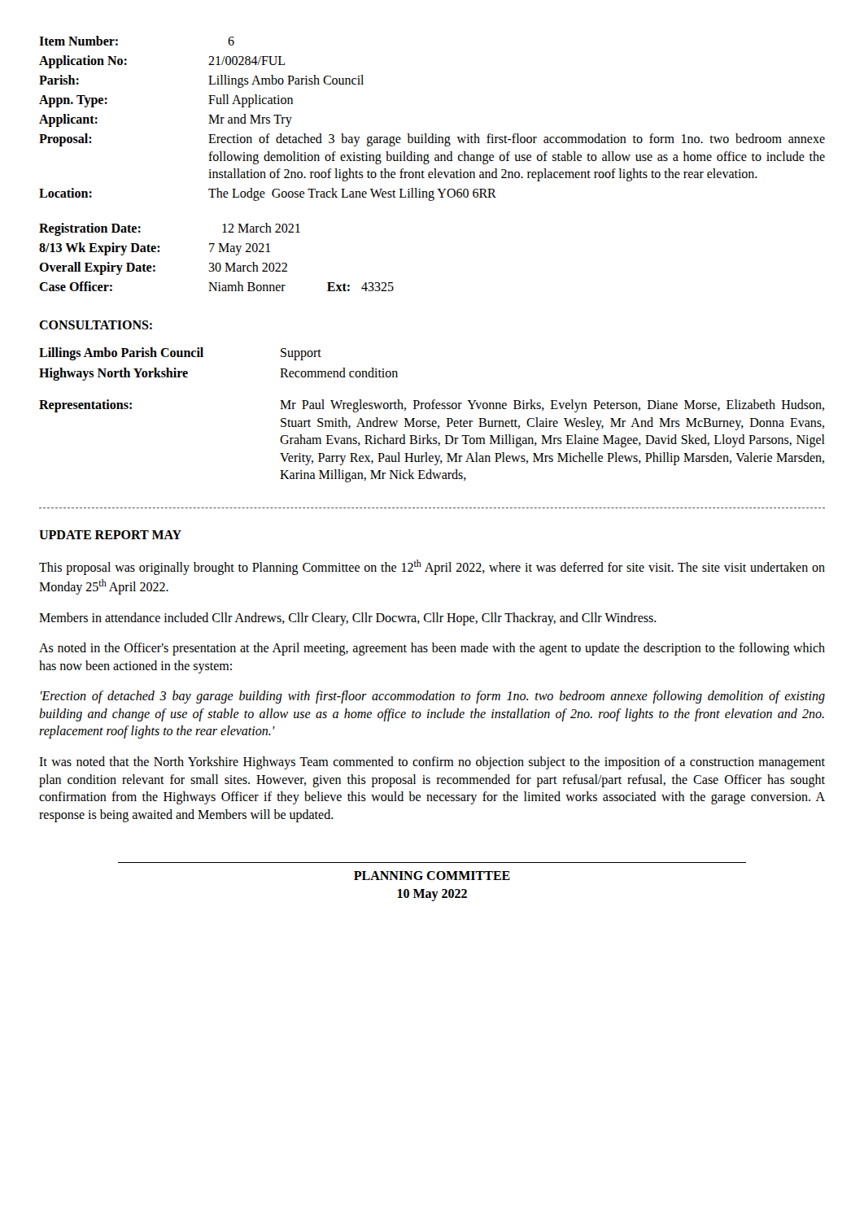| Item Number: | 6 |
| Application No: | 21/00284/FUL |
| Parish: | Lillings Ambo Parish Council |
| Appn. Type: | Full Application |
| Applicant: | Mr and Mrs Try |
| Proposal: | Erection of detached 3 bay garage building with first-floor accommodation to form 1no. two bedroom annexe following demolition of existing building and change of use of stable to allow use as a home office to include the installation of 2no. roof lights to the front elevation and 2no. replacement roof lights to the rear elevation. |
| Location: | The Lodge Goose Track Lane West Lilling YO60 6RR |
| Registration Date: | 12 March 2021 | | |
| 8/13 Wk Expiry Date: | 7 May 2021 | | |
| Overall Expiry Date: | 30 March 2022 | | |
| Case Officer: | Niamh Bonner | Ext: | 43325 |
CONSULTATIONS:
| Lillings Ambo Parish Council | Support |
| Highways North Yorkshire | Recommend condition |
| Representations: | Mr Paul Wreglesworth, Professor Yvonne Birks, Evelyn Peterson, Diane Morse, Elizabeth Hudson, Stuart Smith, Andrew Morse, Peter Burnett, Claire Wesley, Mr And Mrs McBurney, Donna Evans, Graham Evans, Richard Birks, Dr Tom Milligan, Mrs Elaine Magee, David Sked, Lloyd Parsons, Nigel Verity, Parry Rex, Paul Hurley, Mr Alan Plews, Mrs Michelle Plews, Phillip Marsden, Valerie Marsden, Karina Milligan, Mr Nick Edwards, |
UPDATE REPORT MAY
This proposal was originally brought to Planning Committee on the 12th April 2022, where it was deferred for site visit. The site visit undertaken on Monday 25th April 2022.
Members in attendance included Cllr Andrews, Cllr Cleary, Cllr Docwra, Cllr Hope, Cllr Thackray, and Cllr Windress.
As noted in the Officer's presentation at the April meeting, agreement has been made with the agent to update the description to the following which has now been actioned in the system:
'Erection of detached 3 bay garage building with first-floor accommodation to form 1no. two bedroom annexe following demolition of existing building and change of use of stable to allow use as a home office to include the installation of 2no. roof lights to the front elevation and 2no. replacement roof lights to the rear elevation.'
It was noted that the North Yorkshire Highways Team commented to confirm no objection subject to the imposition of a construction management plan condition relevant for small sites. However, given this proposal is recommended for part refusal/part refusal, the Case Officer has sought confirmation from the Highways Officer if they believe this would be necessary for the limited works associated with the garage conversion. A response is being awaited and Members will be updated.
PLANNING COMMITTEE
10 May 2022